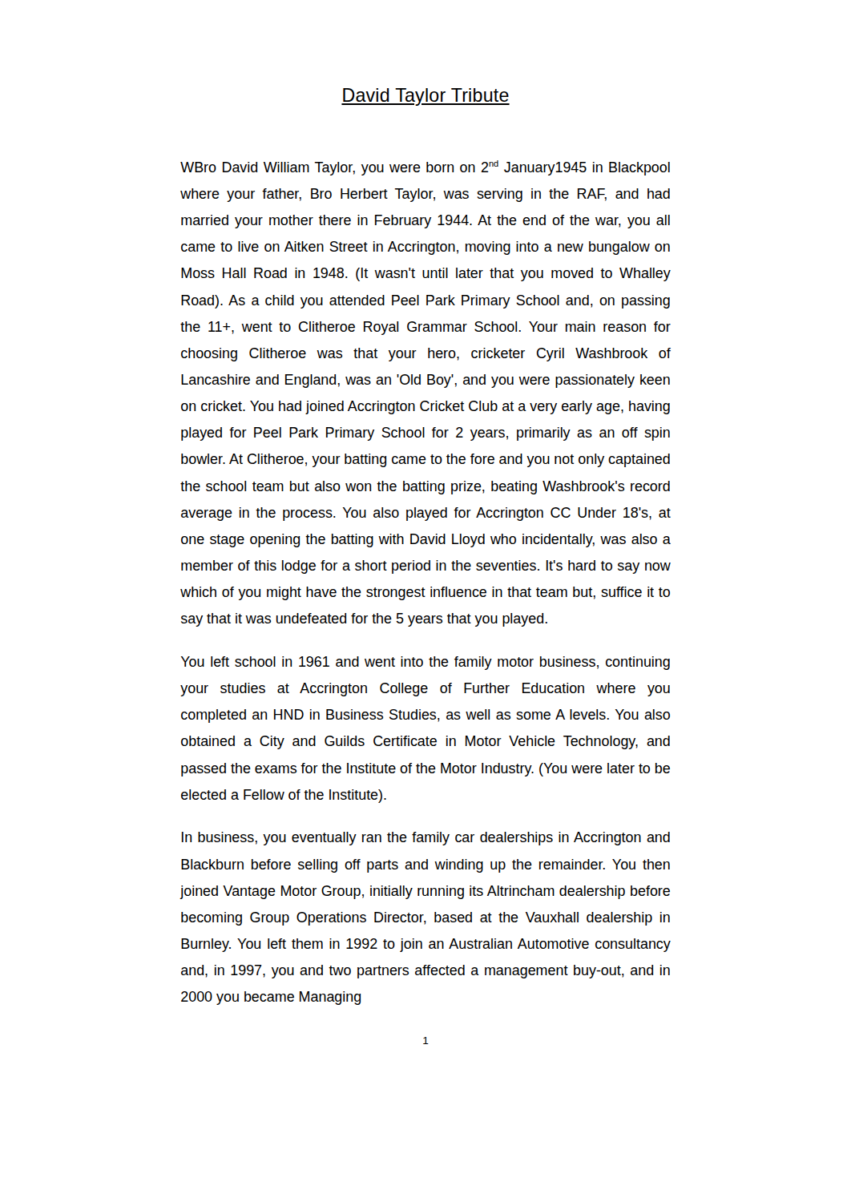David Taylor Tribute
WBro David William Taylor, you were born on 2nd January1945 in Blackpool where your father, Bro Herbert Taylor, was serving in the RAF, and had married your mother there in February 1944. At the end of the war, you all came to live on Aitken Street in Accrington, moving into a new bungalow on Moss Hall Road in 1948. (It wasn't until later that you moved to Whalley Road). As a child you attended Peel Park Primary School and, on passing the 11+, went to Clitheroe Royal Grammar School. Your main reason for choosing Clitheroe was that your hero, cricketer Cyril Washbrook of Lancashire and England, was an 'Old Boy', and you were passionately keen on cricket. You had joined Accrington Cricket Club at a very early age, having played for Peel Park Primary School for 2 years, primarily as an off spin bowler. At Clitheroe, your batting came to the fore and you not only captained the school team but also won the batting prize, beating Washbrook's record average in the process. You also played for Accrington CC Under 18's, at one stage opening the batting with David Lloyd who incidentally, was also a member of this lodge for a short period in the seventies. It's hard to say now which of you might have the strongest influence in that team but, suffice it to say that it was undefeated for the 5 years that you played.
You left school in 1961 and went into the family motor business, continuing your studies at Accrington College of Further Education where you completed an HND in Business Studies, as well as some A levels. You also obtained a City and Guilds Certificate in Motor Vehicle Technology, and passed the exams for the Institute of the Motor Industry. (You were later to be elected a Fellow of the Institute).
In business, you eventually ran the family car dealerships in Accrington and Blackburn before selling off parts and winding up the remainder. You then joined Vantage Motor Group, initially running its Altrincham dealership before becoming Group Operations Director, based at the Vauxhall dealership in Burnley. You left them in 1992 to join an Australian Automotive consultancy and, in 1997, you and two partners affected a management buy-out, and in 2000 you became Managing
1